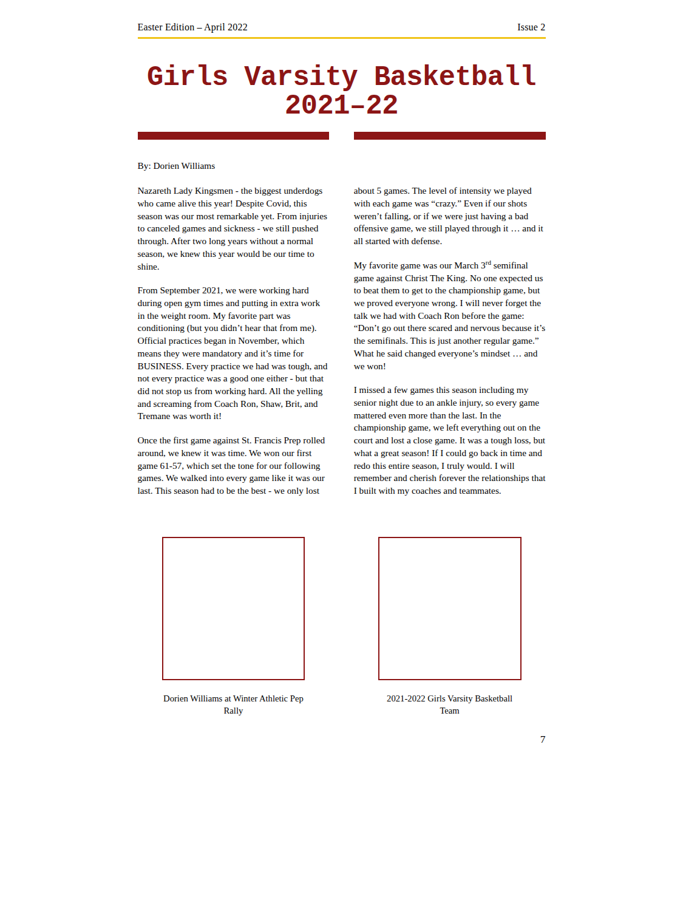Easter Edition – April 2022
Issue 2
Girls Varsity Basketball 2021–22
By: Dorien Williams
Nazareth Lady Kingsmen - the biggest underdogs who came alive this year! Despite Covid, this season was our most remarkable yet. From injuries to canceled games and sickness - we still pushed through. After two long years without a normal season, we knew this year would be our time to shine.
From September 2021, we were working hard during open gym times and putting in extra work in the weight room. My favorite part was conditioning (but you didn’t hear that from me). Official practices began in November, which means they were mandatory and it’s time for BUSINESS. Every practice we had was tough, and not every practice was a good one either - but that did not stop us from working hard. All the yelling and screaming from Coach Ron, Shaw, Brit, and Tremane was worth it!
Once the first game against St. Francis Prep rolled around, we knew it was time. We won our first game 61-57, which set the tone for our following games. We walked into every game like it was our last. This season had to be the best - we only lost about 5 games. The level of intensity we played with each game was “crazy.” Even if our shots weren’t falling, or if we were just having a bad offensive game, we still played through it … and it all started with defense.
My favorite game was our March 3rd semifinal game against Christ The King. No one expected us to beat them to get to the championship game, but we proved everyone wrong. I will never forget the talk we had with Coach Ron before the game: “Don’t go out there scared and nervous because it’s the semifinals. This is just another regular game.” What he said changed everyone’s mindset … and we won!
I missed a few games this season including my senior night due to an ankle injury, so every game mattered even more than the last. In the championship game, we left everything out on the court and lost a close game. It was a tough loss, but what a great season! If I could go back in time and redo this entire season, I truly would. I will remember and cherish forever the relationships that I built with my coaches and teammates.
Dorien Williams at Winter Athletic Pep Rally
2021-2022 Girls Varsity Basketball Team
7